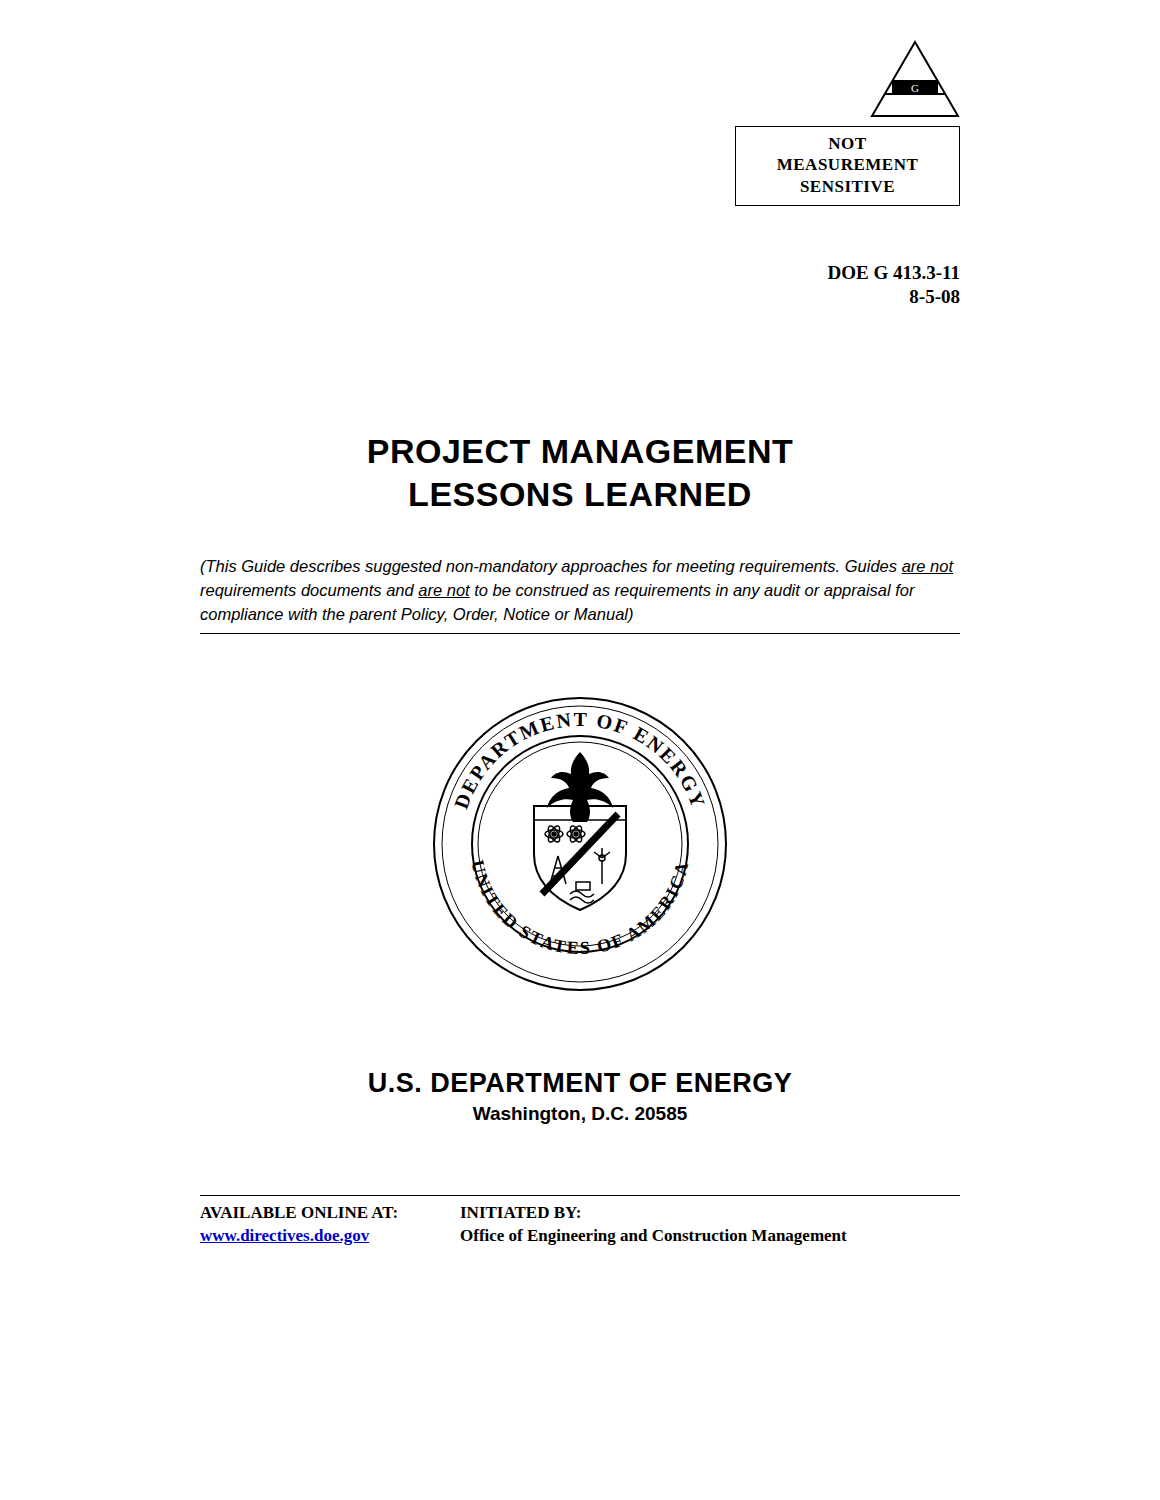G
NOT
MEASUREMENT
SENSITIVE
DOE G 413.3-11
8-5-08
PROJECT MANAGEMENT
LESSONS LEARNED
(This Guide describes suggested non-mandatory approaches for meeting requirements. Guides are not requirements documents and are not to be construed as requirements in any audit or appraisal for compliance with the parent Policy, Order, Notice or Manual)
DEPARTMENT OF ENERGY UNITED STATES OF AMERICA
U.S. DEPARTMENT OF ENERGY
Washington, D.C. 20585
AVAILABLE ONLINE AT:
www.directives.doe.gov
INITIATED BY:
Office of Engineering and Construction Management